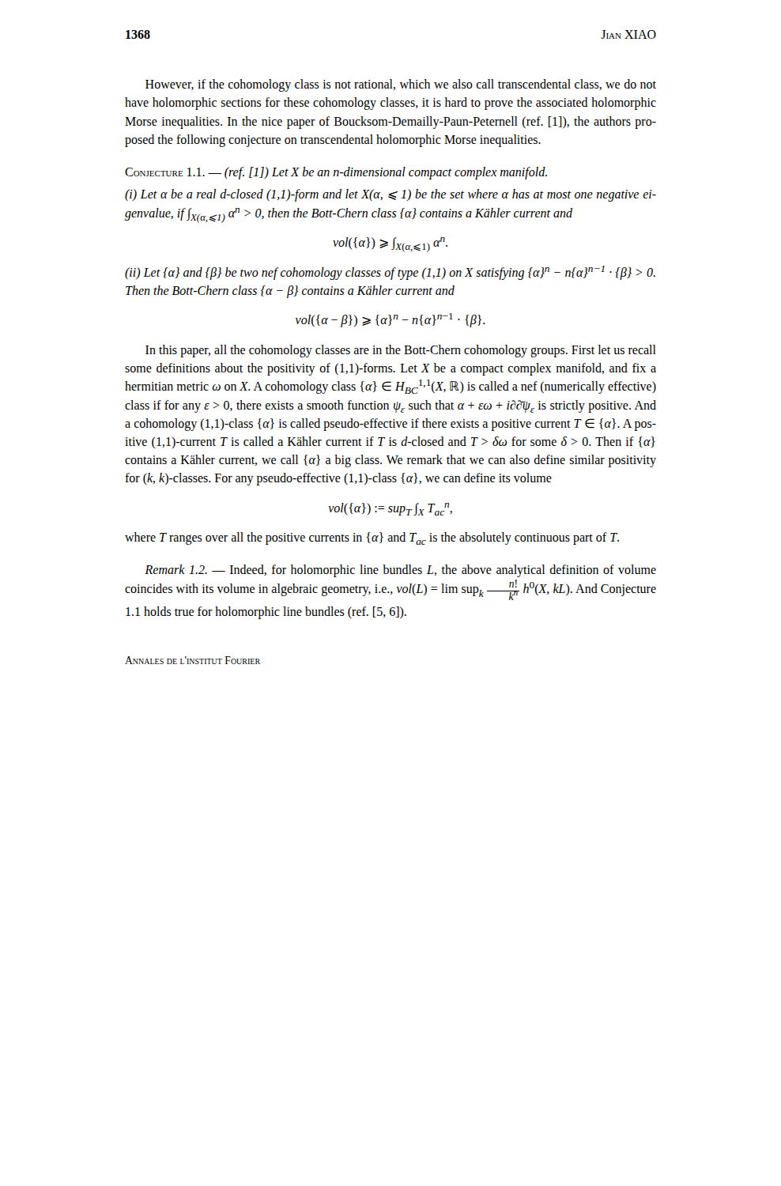1368 Jian XIAO
However, if the cohomology class is not rational, which we also call transcendental class, we do not have holomorphic sections for these cohomology classes, it is hard to prove the associated holomorphic Morse inequalities. In the nice paper of Boucksom-Demailly-Paun-Peternell (ref. [1]), the authors proposed the following conjecture on transcendental holomorphic Morse inequalities.
Conjecture 1.1. — (ref. [1]) Let X be an n-dimensional compact complex manifold.
(i) Let α be a real d-closed (1,1)-form and let X(α, ⩽ 1) be the set where α has at most one negative eigenvalue, if ∫X(α,⩽1) αn > 0, then the Bott-Chern class {α} contains a Kähler current and
vol({α}) ⩾ ∫X(α,⩽1) αn.
(ii) Let {α} and {β} be two nef cohomology classes of type (1,1) on X satisfying {α}n − n{α}n−1 · {β} > 0. Then the Bott-Chern class {α − β} contains a Kähler current and
vol({α − β}) ⩾ {α}n − n{α}n−1 · {β}.
In this paper, all the cohomology classes are in the Bott-Chern cohomology groups. First let us recall some definitions about the positivity of (1,1)-forms. Let X be a compact complex manifold, and fix a hermitian metric ω on X. A cohomology class {α} ∈ HBC1,1(X, ℝ) is called a nef (numerically effective) class if for any ε > 0, there exists a smooth function ψε such that α + εω + i∂∂̄ψε is strictly positive. And a cohomology (1,1)-class {α} is called pseudo-effective if there exists a positive current T ∈ {α}. A positive (1,1)-current T is called a Kähler current if T is d-closed and T > δω for some δ > 0. Then if {α} contains a Kähler current, we call {α} a big class. We remark that we can also define similar positivity for (k, k)-classes. For any pseudo-effective (1,1)-class {α}, we can define its volume
vol({α}) := supT ∫X Tacn,
where T ranges over all the positive currents in {α} and Tac is the absolutely continuous part of T.
Remark 1.2. — Indeed, for holomorphic line bundles L, the above analytical definition of volume coincides with its volume in algebraic geometry, i.e., vol(L) = lim supk n!kn h0(X, kL). And Conjecture 1.1 holds true for holomorphic line bundles (ref. [5, 6]).
Annales de l'institut Fourier